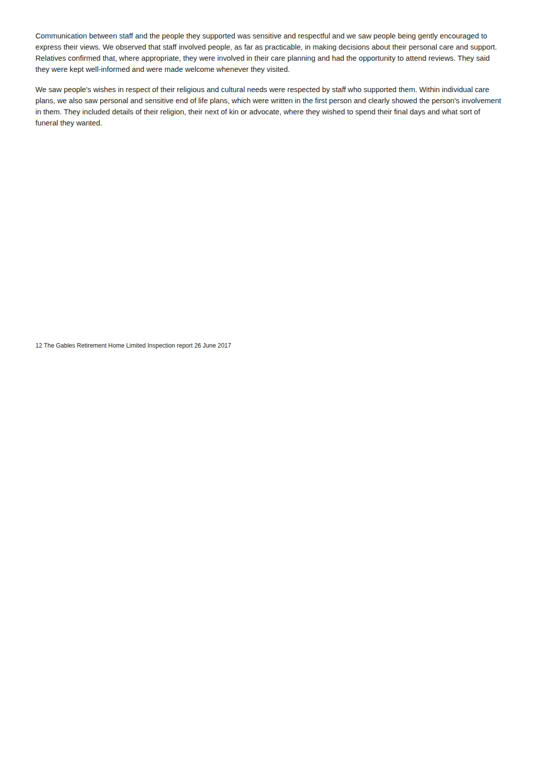Communication between staff and the people they supported was sensitive and respectful and we saw people being gently encouraged to express their views. We observed that staff involved people, as far as practicable, in making decisions about their personal care and support. Relatives confirmed that, where appropriate, they were involved in their care planning and had the opportunity to attend reviews. They said they were kept well-informed and were made welcome whenever they visited.
We saw people's wishes in respect of their religious and cultural needs were respected by staff who supported them. Within individual care plans, we also saw personal and sensitive end of life plans, which were written in the first person and clearly showed the person's involvement in them. They included details of their religion, their next of kin or advocate, where they wished to spend their final days and what sort of funeral they wanted.
12 The Gables Retirement Home Limited Inspection report 26 June 2017